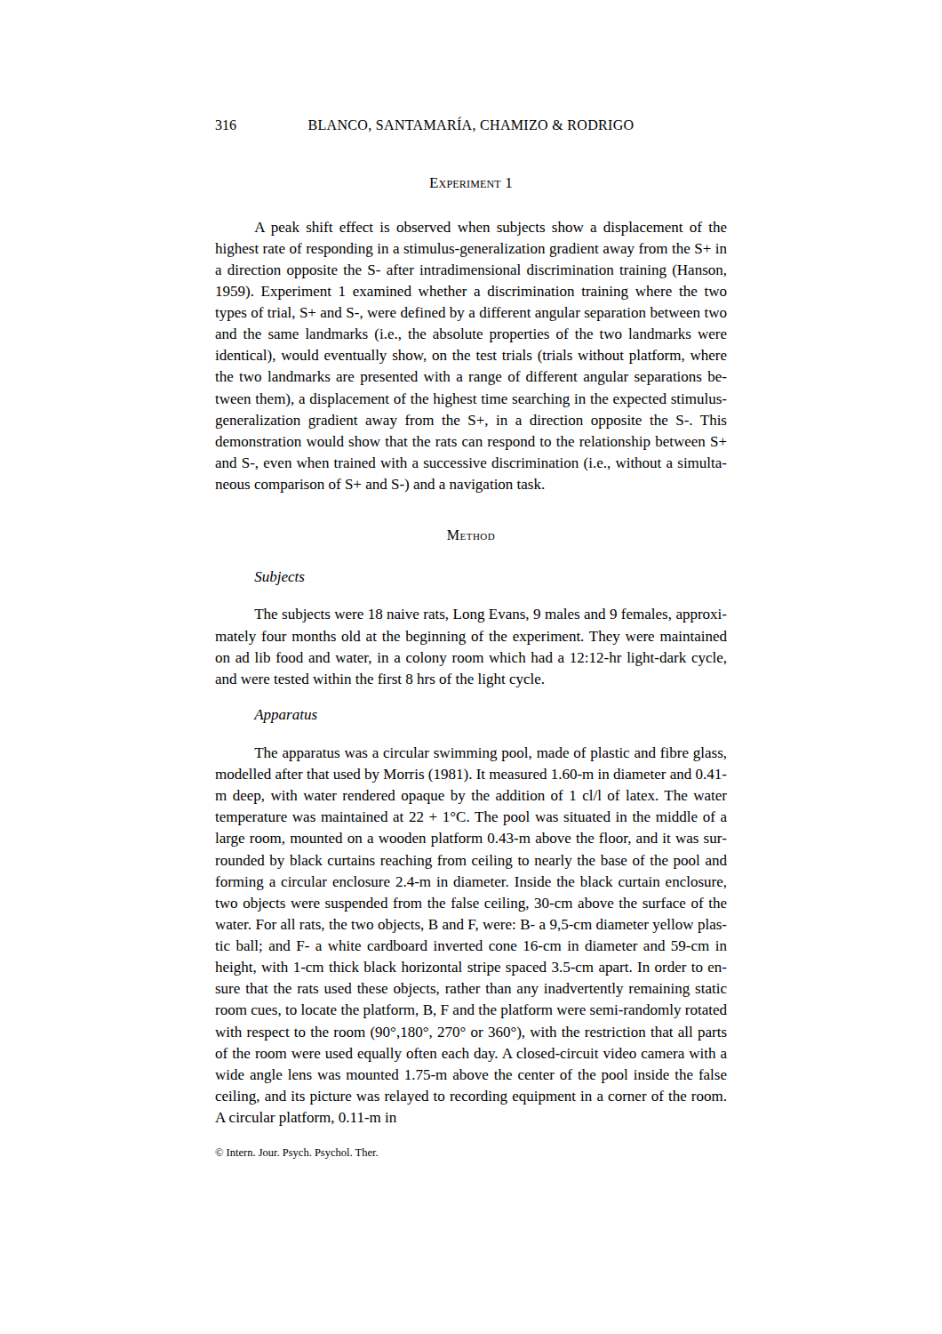316
BLANCO, SANTAMARÍA, CHAMIZO & RODRIGO
Experiment 1
A peak shift effect is observed when subjects show a displacement of the highest rate of responding in a stimulus-generalization gradient away from the S+ in a direction opposite the S- after intradimensional discrimination training (Hanson, 1959). Experiment 1 examined whether a discrimination training where the two types of trial, S+ and S-, were defined by a different angular separation between two and the same landmarks (i.e., the absolute properties of the two landmarks were identical), would eventually show, on the test trials (trials without platform, where the two landmarks are presented with a range of different angular separations between them), a displacement of the highest time searching in the expected stimulus-generalization gradient away from the S+, in a direction opposite the S-. This demonstration would show that the rats can respond to the relationship between S+ and S-, even when trained with a successive discrimination (i.e., without a simultaneous comparison of S+ and S-) and a navigation task.
Method
Subjects
The subjects were 18 naive rats, Long Evans, 9 males and 9 females, approximately four months old at the beginning of the experiment. They were maintained on ad lib food and water, in a colony room which had a 12:12-hr light-dark cycle, and were tested within the first 8 hrs of the light cycle.
Apparatus
The apparatus was a circular swimming pool, made of plastic and fibre glass, modelled after that used by Morris (1981). It measured 1.60-m in diameter and 0.41-m deep, with water rendered opaque by the addition of 1 cl/l of latex. The water temperature was maintained at 22 + 1°C. The pool was situated in the middle of a large room, mounted on a wooden platform 0.43-m above the floor, and it was surrounded by black curtains reaching from ceiling to nearly the base of the pool and forming a circular enclosure 2.4-m in diameter. Inside the black curtain enclosure, two objects were suspended from the false ceiling, 30-cm above the surface of the water. For all rats, the two objects, B and F, were: B- a 9,5-cm diameter yellow plastic ball; and F- a white cardboard inverted cone 16-cm in diameter and 59-cm in height, with 1-cm thick black horizontal stripe spaced 3.5-cm apart. In order to ensure that the rats used these objects, rather than any inadvertently remaining static room cues, to locate the platform, B, F and the platform were semi-randomly rotated with respect to the room (90°,180°, 270° or 360°), with the restriction that all parts of the room were used equally often each day. A closed-circuit video camera with a wide angle lens was mounted 1.75-m above the center of the pool inside the false ceiling, and its picture was relayed to recording equipment in a corner of the room. A circular platform, 0.11-m in
© Intern. Jour. Psych. Psychol. Ther.